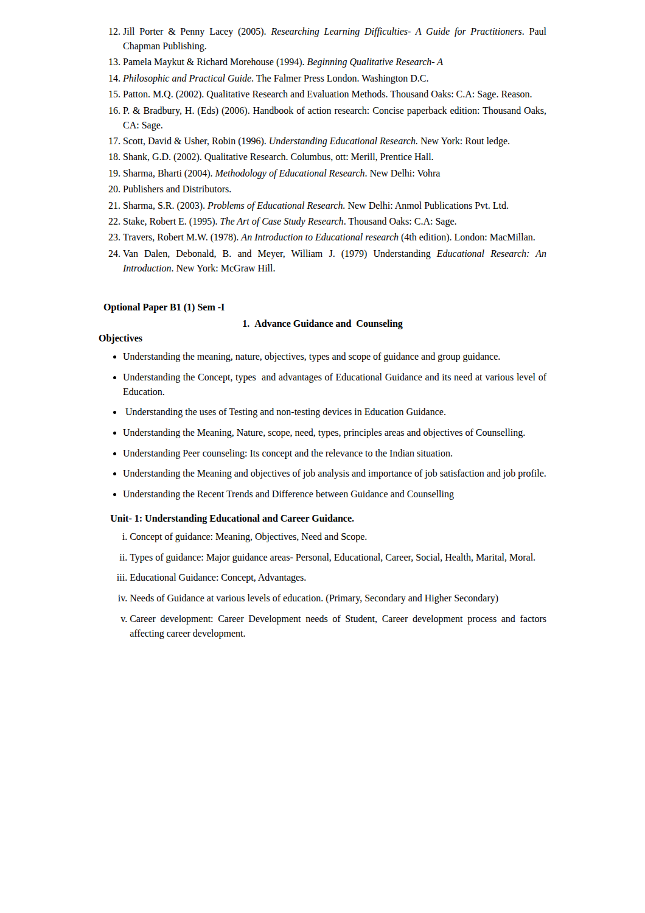Jill Porter & Penny Lacey (2005). Researching Learning Difficulties- A Guide for Practitioners. Paul Chapman Publishing.
Pamela Maykut & Richard Morehouse (1994). Beginning Qualitative Research- A
Philosophic and Practical Guide. The Falmer Press London. Washington D.C.
Patton. M.Q. (2002). Qualitative Research and Evaluation Methods. Thousand Oaks: C.A: Sage. Reason.
P. & Bradbury, H. (Eds) (2006). Handbook of action research: Concise paperback edition: Thousand Oaks, CA: Sage.
Scott, David & Usher, Robin (1996). Understanding Educational Research. New York: Rout ledge.
Shank, G.D. (2002). Qualitative Research. Columbus, ott: Merill, Prentice Hall.
Sharma, Bharti (2004). Methodology of Educational Research. New Delhi: Vohra
Publishers and Distributors.
Sharma, S.R. (2003). Problems of Educational Research. New Delhi: Anmol Publications Pvt. Ltd.
Stake, Robert E. (1995). The Art of Case Study Research. Thousand Oaks: C.A: Sage.
Travers, Robert M.W. (1978). An Introduction to Educational research (4th edition). London: MacMillan.
Van Dalen, Debonald, B. and Meyer, William J. (1979) Understanding Educational Research: An Introduction. New York: McGraw Hill.
Optional Paper B1 (1) Sem -I
1. Advance Guidance and Counseling
Objectives
Understanding the meaning, nature, objectives, types and scope of guidance and group guidance.
Understanding the Concept, types and advantages of Educational Guidance and its need at various level of Education.
Understanding the uses of Testing and non-testing devices in Education Guidance.
Understanding the Meaning, Nature, scope, need, types, principles areas and objectives of Counselling.
Understanding Peer counseling: Its concept and the relevance to the Indian situation.
Understanding the Meaning and objectives of job analysis and importance of job satisfaction and job profile.
Understanding the Recent Trends and Difference between Guidance and Counselling
Unit- 1: Understanding Educational and Career Guidance.
Concept of guidance: Meaning, Objectives, Need and Scope.
Types of guidance: Major guidance areas- Personal, Educational, Career, Social, Health, Marital, Moral.
Educational Guidance: Concept, Advantages.
Needs of Guidance at various levels of education. (Primary, Secondary and Higher Secondary)
Career development: Career Development needs of Student, Career development process and factors affecting career development.